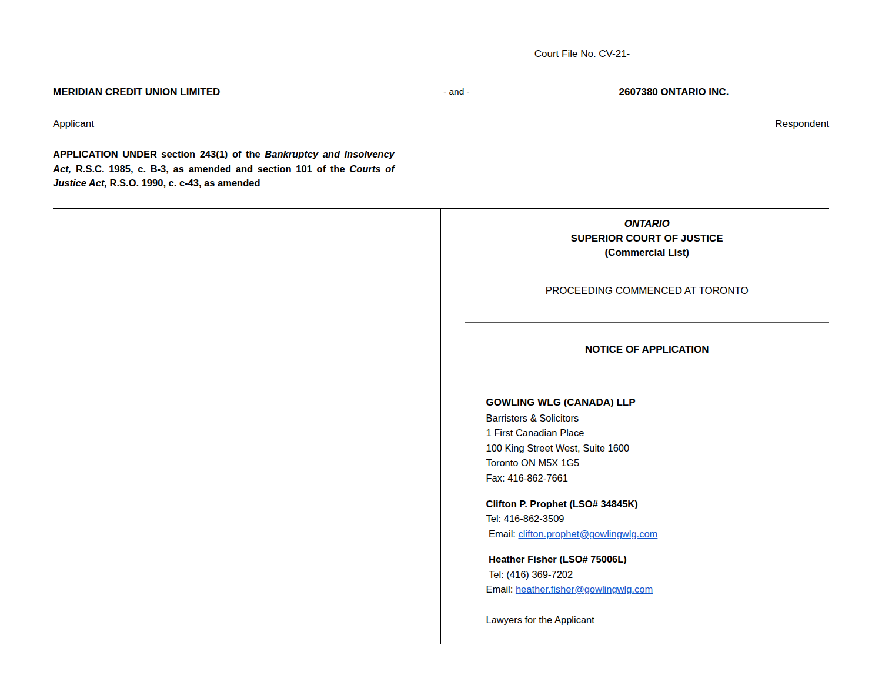Court File No. CV-21-
MERIDIAN CREDIT UNION LIMITED
Applicant
- and -
2607380 ONTARIO INC.
Respondent
APPLICATION UNDER section 243(1) of the Bankruptcy and Insolvency Act, R.S.C. 1985, c. B-3, as amended and section 101 of the Courts of Justice Act, R.S.O. 1990, c. c-43, as amended
ONTARIO
SUPERIOR COURT OF JUSTICE
(Commercial List)
PROCEEDING COMMENCED AT TORONTO
NOTICE OF APPLICATION
GOWLING WLG (CANADA) LLP
Barristers & Solicitors
1 First Canadian Place
100 King Street West, Suite 1600
Toronto ON M5X 1G5
Fax: 416-862-7661
Clifton P. Prophet (LSO# 34845K)
Tel: 416-862-3509
Email: clifton.prophet@gowlingwlg.com
Heather Fisher (LSO# 75006L)
Tel: (416) 369-7202
Email: heather.fisher@gowlingwlg.com
Lawyers for the Applicant